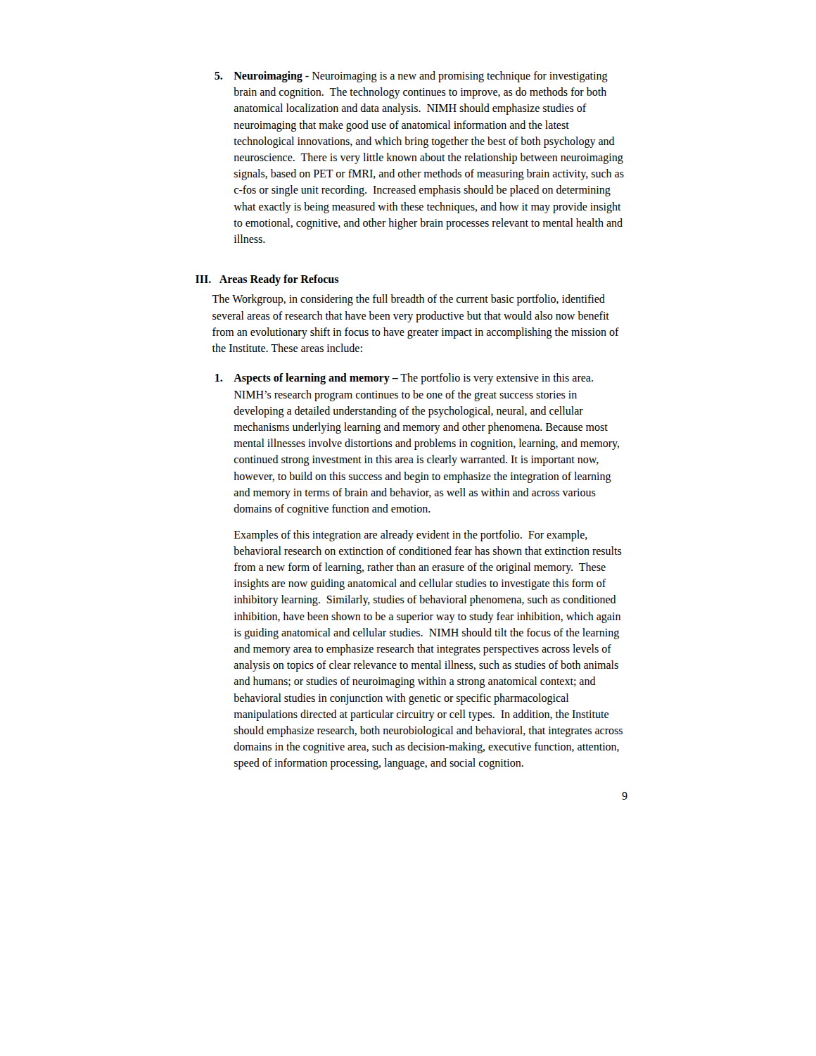Neuroimaging - Neuroimaging is a new and promising technique for investigating brain and cognition. The technology continues to improve, as do methods for both anatomical localization and data analysis. NIMH should emphasize studies of neuroimaging that make good use of anatomical information and the latest technological innovations, and which bring together the best of both psychology and neuroscience. There is very little known about the relationship between neuroimaging signals, based on PET or fMRI, and other methods of measuring brain activity, such as c-fos or single unit recording. Increased emphasis should be placed on determining what exactly is being measured with these techniques, and how it may provide insight to emotional, cognitive, and other higher brain processes relevant to mental health and illness.
III. Areas Ready for Refocus
The Workgroup, in considering the full breadth of the current basic portfolio, identified several areas of research that have been very productive but that would also now benefit from an evolutionary shift in focus to have greater impact in accomplishing the mission of the Institute. These areas include:
Aspects of learning and memory – The portfolio is very extensive in this area. NIMH’s research program continues to be one of the great success stories in developing a detailed understanding of the psychological, neural, and cellular mechanisms underlying learning and memory and other phenomena. Because most mental illnesses involve distortions and problems in cognition, learning, and memory, continued strong investment in this area is clearly warranted. It is important now, however, to build on this success and begin to emphasize the integration of learning and memory in terms of brain and behavior, as well as within and across various domains of cognitive function and emotion.
Examples of this integration are already evident in the portfolio. For example, behavioral research on extinction of conditioned fear has shown that extinction results from a new form of learning, rather than an erasure of the original memory. These insights are now guiding anatomical and cellular studies to investigate this form of inhibitory learning. Similarly, studies of behavioral phenomena, such as conditioned inhibition, have been shown to be a superior way to study fear inhibition, which again is guiding anatomical and cellular studies. NIMH should tilt the focus of the learning and memory area to emphasize research that integrates perspectives across levels of analysis on topics of clear relevance to mental illness, such as studies of both animals and humans; or studies of neuroimaging within a strong anatomical context; and behavioral studies in conjunction with genetic or specific pharmacological manipulations directed at particular circuitry or cell types. In addition, the Institute should emphasize research, both neurobiological and behavioral, that integrates across domains in the cognitive area, such as decision-making, executive function, attention, speed of information processing, language, and social cognition.
9